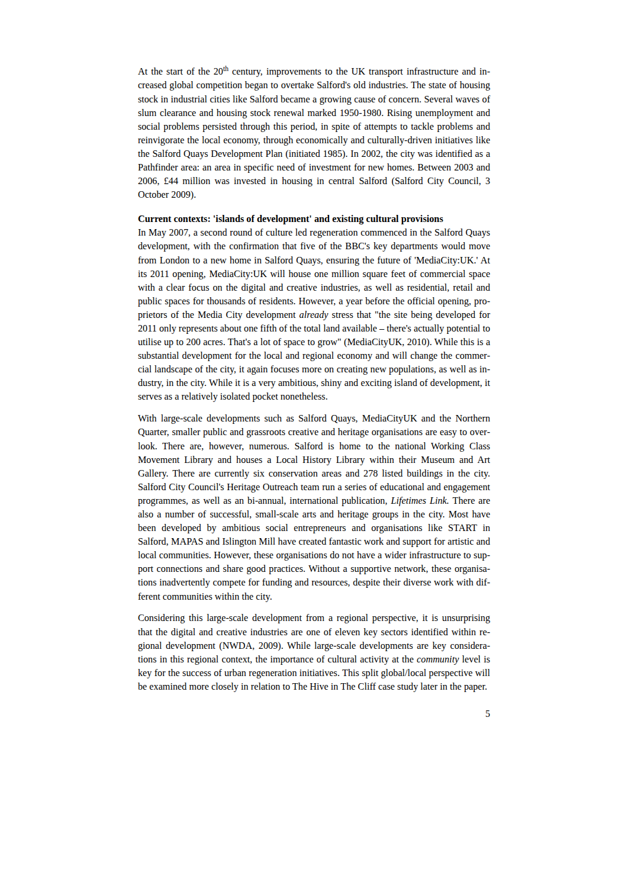At the start of the 20th century, improvements to the UK transport infrastructure and increased global competition began to overtake Salford's old industries. The state of housing stock in industrial cities like Salford became a growing cause of concern. Several waves of slum clearance and housing stock renewal marked 1950-1980. Rising unemployment and social problems persisted through this period, in spite of attempts to tackle problems and reinvigorate the local economy, through economically and culturally-driven initiatives like the Salford Quays Development Plan (initiated 1985). In 2002, the city was identified as a Pathfinder area: an area in specific need of investment for new homes. Between 2003 and 2006, £44 million was invested in housing in central Salford (Salford City Council, 3 October 2009).
Current contexts: 'islands of development' and existing cultural provisions
In May 2007, a second round of culture led regeneration commenced in the Salford Quays development, with the confirmation that five of the BBC's key departments would move from London to a new home in Salford Quays, ensuring the future of 'MediaCity:UK.' At its 2011 opening, MediaCity:UK will house one million square feet of commercial space with a clear focus on the digital and creative industries, as well as residential, retail and public spaces for thousands of residents. However, a year before the official opening, proprietors of the Media City development already stress that "the site being developed for 2011 only represents about one fifth of the total land available – there's actually potential to utilise up to 200 acres. That's a lot of space to grow" (MediaCityUK, 2010). While this is a substantial development for the local and regional economy and will change the commercial landscape of the city, it again focuses more on creating new populations, as well as industry, in the city. While it is a very ambitious, shiny and exciting island of development, it serves as a relatively isolated pocket nonetheless.
With large-scale developments such as Salford Quays, MediaCityUK and the Northern Quarter, smaller public and grassroots creative and heritage organisations are easy to overlook. There are, however, numerous. Salford is home to the national Working Class Movement Library and houses a Local History Library within their Museum and Art Gallery. There are currently six conservation areas and 278 listed buildings in the city. Salford City Council's Heritage Outreach team run a series of educational and engagement programmes, as well as an bi-annual, international publication, Lifetimes Link. There are also a number of successful, small-scale arts and heritage groups in the city. Most have been developed by ambitious social entrepreneurs and organisations like START in Salford, MAPAS and Islington Mill have created fantastic work and support for artistic and local communities. However, these organisations do not have a wider infrastructure to support connections and share good practices. Without a supportive network, these organisations inadvertently compete for funding and resources, despite their diverse work with different communities within the city.
Considering this large-scale development from a regional perspective, it is unsurprising that the digital and creative industries are one of eleven key sectors identified within regional development (NWDA, 2009). While large-scale developments are key considerations in this regional context, the importance of cultural activity at the community level is key for the success of urban regeneration initiatives. This split global/local perspective will be examined more closely in relation to The Hive in The Cliff case study later in the paper.
5